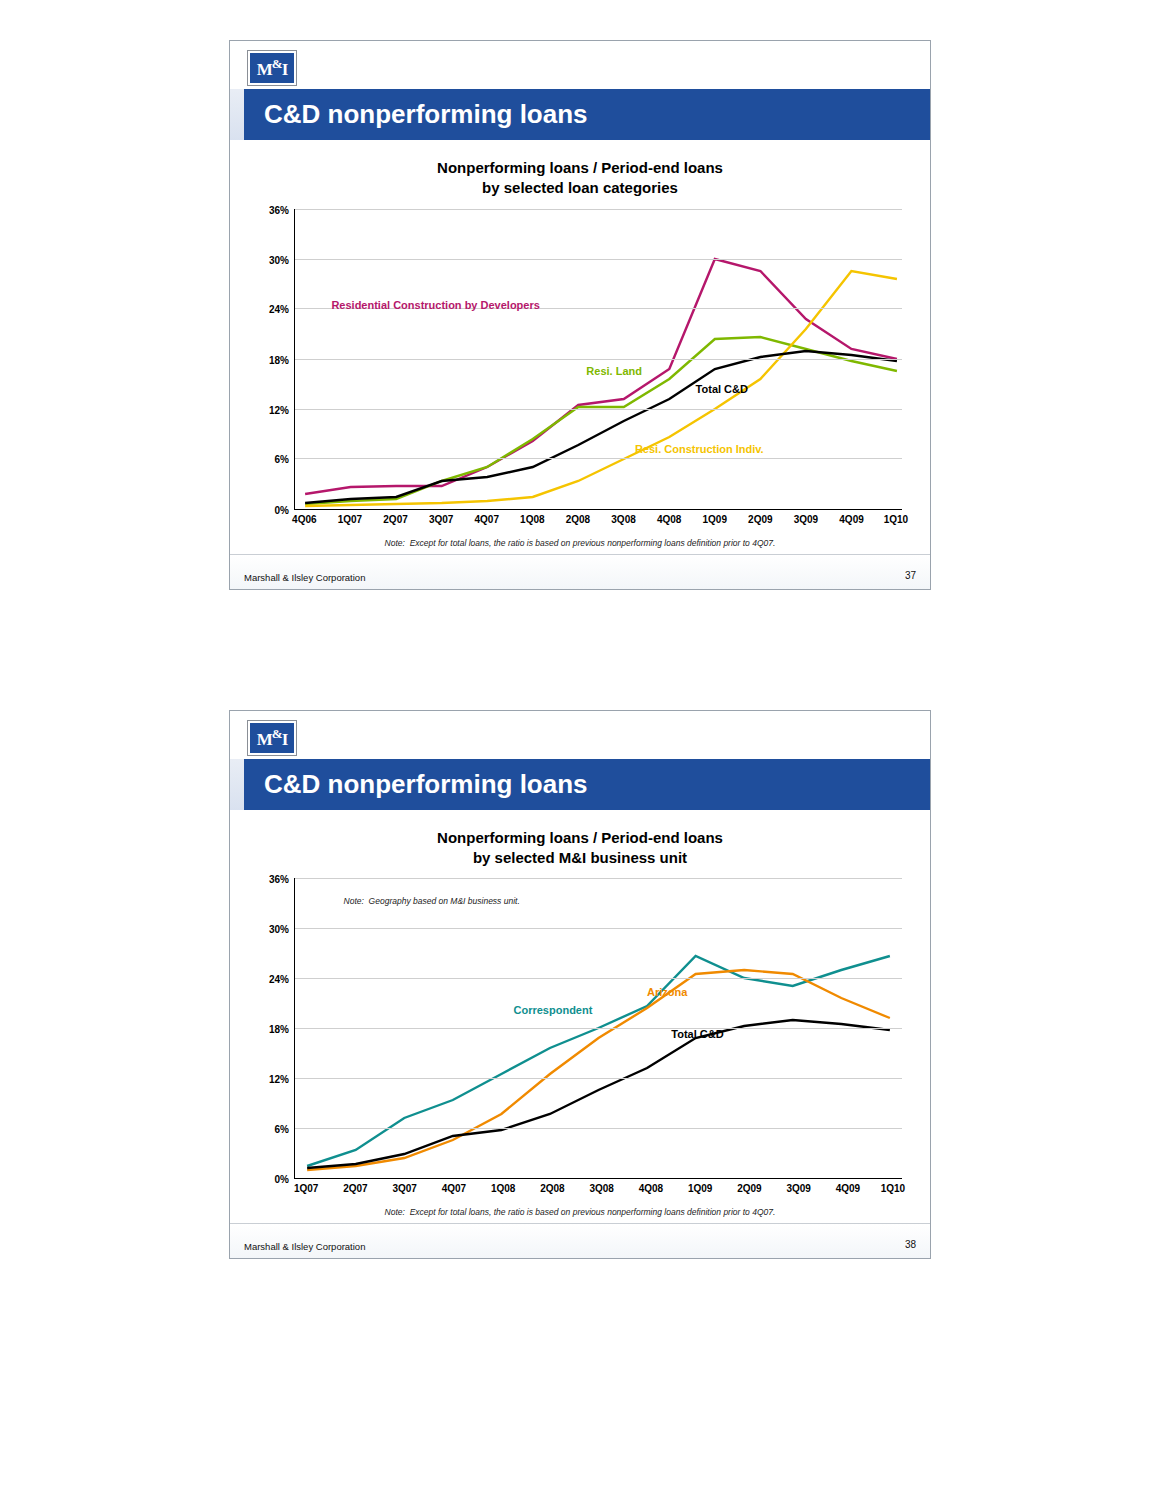M&I
C&D nonperforming loans
Nonperforming loans / Period-end loans
by selected loan categories
36%
30%
24%
18%
12%
6%
0% Residential Construction by Developers Resi. Land Total C&D Resi. Construction Indiv.
4Q06 1Q07 2Q07 3Q07 4Q07 1Q08 2Q08 3Q08 4Q08 1Q09 2Q09 3Q09 4Q09 1Q10
Note: Except for total loans, the ratio is based on previous nonperforming loans definition prior to 4Q07.
Marshall & Ilsley Corporation 37
M&I
C&D nonperforming loans
Nonperforming loans / Period-end loans
by selected M&I business unit
36%
30%
24%
18%
12%
6%
0% Note: Geography based on M&I business unit. Arizona Correspondent Total C&D
1Q07 2Q07 3Q07 4Q07 1Q08 2Q08 3Q08 4Q08 1Q09 2Q09 3Q09 4Q09 1Q10
Note: Except for total loans, the ratio is based on previous nonperforming loans definition prior to 4Q07.
Marshall & Ilsley Corporation 38